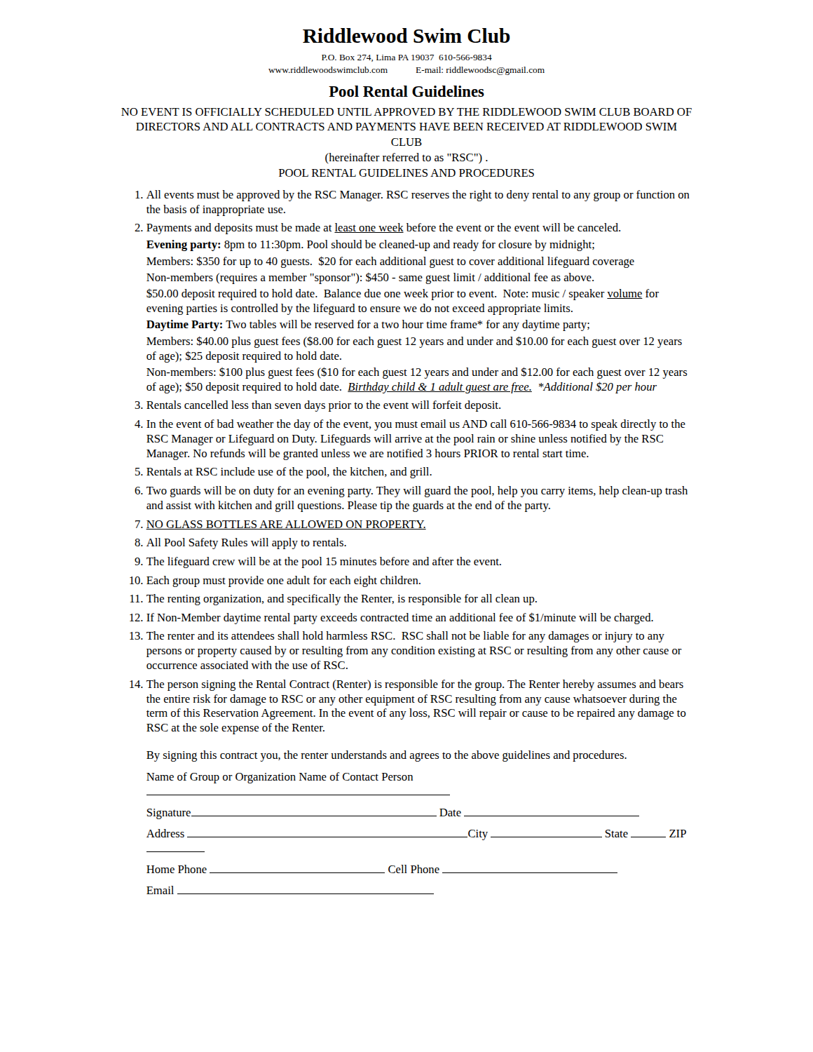Riddlewood Swim Club
P.O. Box 274, Lima PA 19037 610-566-9834
www.riddlewoodswimclub.com E-mail: riddlewoodsc@gmail.com
Pool Rental Guidelines
No event is officially scheduled until approved by the Riddlewood Swim Club Board of Directors and all contracts and payments have been received at Riddlewood Swim Club
(hereinafter referred to as "RSC") .
Pool Rental Guidelines and Procedures
All events must be approved by the RSC Manager. RSC reserves the right to deny rental to any group or function on the basis of inappropriate use.
Payments and deposits must be made at least one week before the event or the event will be canceled.
Evening party: 8pm to 11:30pm. Pool should be cleaned-up and ready for closure by midnight;
Members: $350 for up to 40 guests. $20 for each additional guest to cover additional lifeguard coverage
Non-members (requires a member "sponsor"): $450 - same guest limit / additional fee as above.
$50.00 deposit required to hold date. Balance due one week prior to event. Note: music / speaker volume for evening parties is controlled by the lifeguard to ensure we do not exceed appropriate limits.
Daytime Party: Two tables will be reserved for a two hour time frame* for any daytime party;
Members: $40.00 plus guest fees ($8.00 for each guest 12 years and under and $10.00 for each guest over 12 years of age); $25 deposit required to hold date.
Non-members: $100 plus guest fees ($10 for each guest 12 years and under and $12.00 for each guest over 12 years of age); $50 deposit required to hold date. Birthday child & 1 adult guest are free. *Additional $20 per hour
Rentals cancelled less than seven days prior to the event will forfeit deposit.
In the event of bad weather the day of the event, you must email us AND call 610-566-9834 to speak directly to the RSC Manager or Lifeguard on Duty. Lifeguards will arrive at the pool rain or shine unless notified by the RSC Manager. No refunds will be granted unless we are notified 3 hours PRIOR to rental start time.
Rentals at RSC include use of the pool, the kitchen, and grill.
Two guards will be on duty for an evening party. They will guard the pool, help you carry items, help clean-up trash and assist with kitchen and grill questions. Please tip the guards at the end of the party.
NO GLASS BOTTLES ARE ALLOWED ON PROPERTY.
All Pool Safety Rules will apply to rentals.
The lifeguard crew will be at the pool 15 minutes before and after the event.
Each group must provide one adult for each eight children.
The renting organization, and specifically the Renter, is responsible for all clean up.
If Non-Member daytime rental party exceeds contracted time an additional fee of $1/minute will be charged.
The renter and its attendees shall hold harmless RSC. RSC shall not be liable for any damages or injury to any persons or property caused by or resulting from any condition existing at RSC or resulting from any other cause or occurrence associated with the use of RSC.
The person signing the Rental Contract (Renter) is responsible for the group. The Renter hereby assumes and bears the entire risk for damage to RSC or any other equipment of RSC resulting from any cause whatsoever during the term of this Reservation Agreement. In the event of any loss, RSC will repair or cause to be repaired any damage to RSC at the sole expense of the Renter.
By signing this contract you, the renter understands and agrees to the above guidelines and procedures.
Name of Group or Organization Name of Contact Person
Signature Date
Address City State ZIP
Home Phone Cell Phone
Email